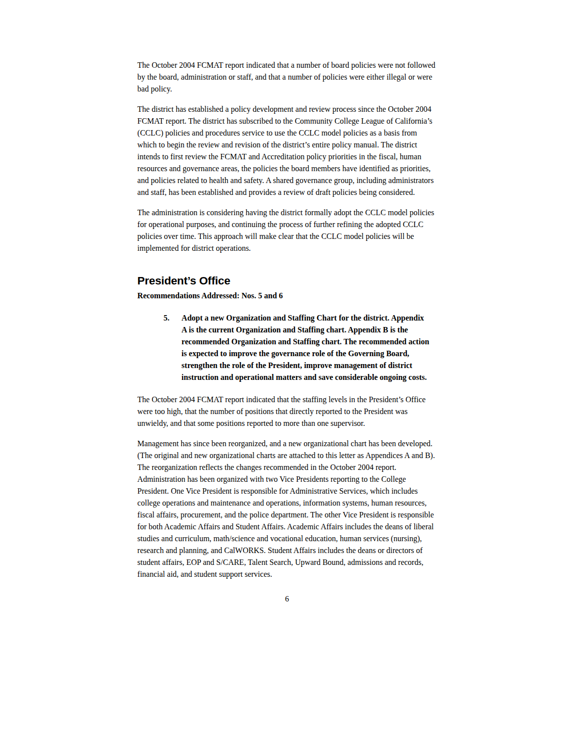The October 2004 FCMAT report indicated that a number of board policies were not followed by the board, administration or staff, and that a number of policies were either illegal or were bad policy.
The district has established a policy development and review process since the October 2004 FCMAT report. The district has subscribed to the Community College League of California’s (CCLC) policies and procedures service to use the CCLC model policies as a basis from which to begin the review and revision of the district’s entire policy manual. The district intends to first review the FCMAT and Accreditation policy priorities in the fiscal, human resources and governance areas, the policies the board members have identified as priorities, and policies related to health and safety. A shared governance group, including administrators and staff, has been established and provides a review of draft policies being considered.
The administration is considering having the district formally adopt the CCLC model policies for operational purposes, and continuing the process of further refining the adopted CCLC policies over time. This approach will make clear that the CCLC model policies will be implemented for district operations.
President’s Office
Recommendations Addressed: Nos. 5 and 6
5. Adopt a new Organization and Staffing Chart for the district. Appendix A is the current Organization and Staffing chart. Appendix B is the recommended Organization and Staffing chart. The recommended action is expected to improve the governance role of the Governing Board, strengthen the role of the President, improve management of district instruction and operational matters and save considerable ongoing costs.
The October 2004 FCMAT report indicated that the staffing levels in the President’s Office were too high, that the number of positions that directly reported to the President was unwieldy, and that some positions reported to more than one supervisor.
Management has since been reorganized, and a new organizational chart has been developed. (The original and new organizational charts are attached to this letter as Appendices A and B). The reorganization reflects the changes recommended in the October 2004 report. Administration has been organized with two Vice Presidents reporting to the College President. One Vice President is responsible for Administrative Services, which includes college operations and maintenance and operations, information systems, human resources, fiscal affairs, procurement, and the police department. The other Vice President is responsible for both Academic Affairs and Student Affairs. Academic Affairs includes the deans of liberal studies and curriculum, math/science and vocational education, human services (nursing), research and planning, and CalWORKS. Student Affairs includes the deans or directors of student affairs, EOP and S/CARE, Talent Search, Upward Bound, admissions and records, financial aid, and student support services.
6